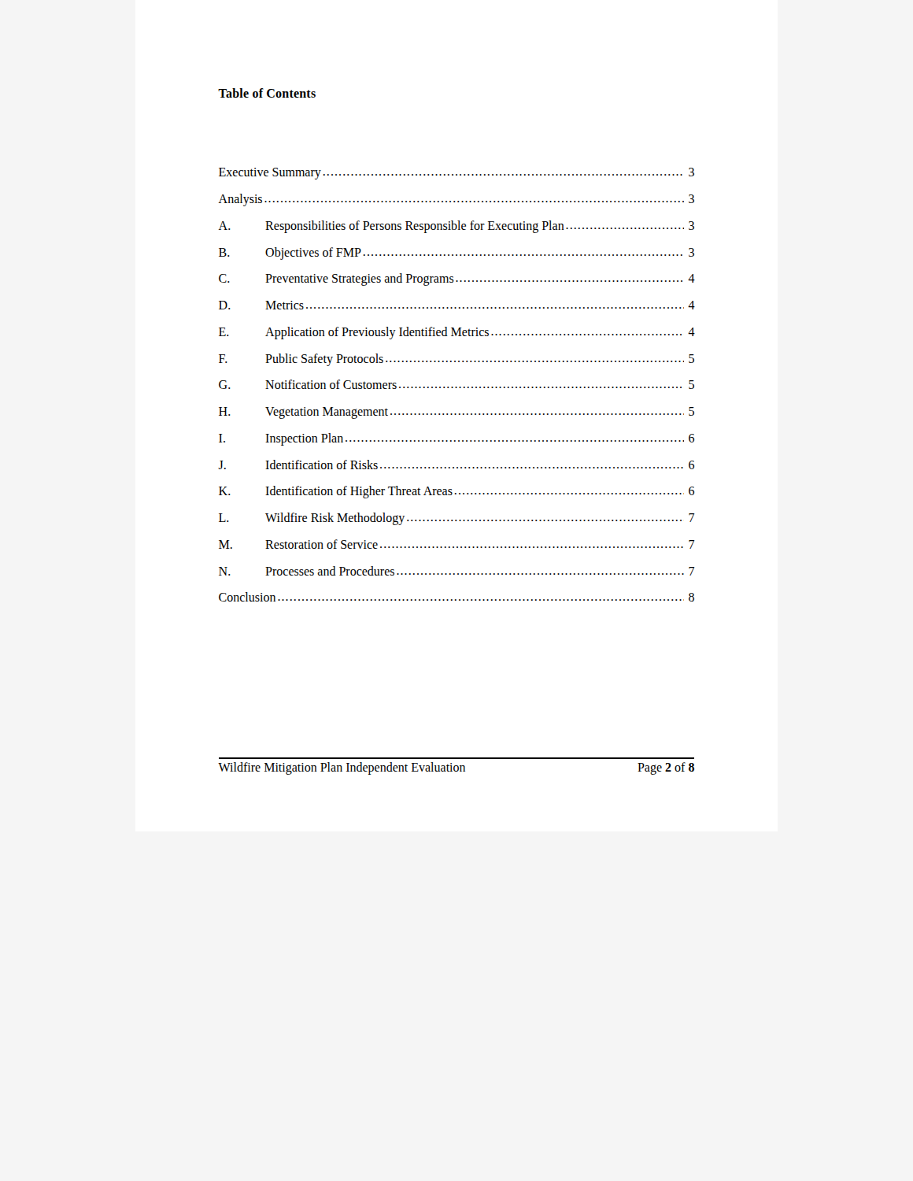Table of Contents
Executive Summary .................................................................................................................. 3
Analysis ................................................................................................................................. 3
A. Responsibilities of Persons Responsible for Executing Plan .......................................... 3
B. Objectives of FMP ......................................................................................................... 3
C. Preventative Strategies and Programs ............................................................................ 4
D. Metrics ......................................................................................................................... 4
E. Application of Previously Identified Metrics ................................................................. 4
F. Public Safety Protocols .................................................................................................. 5
G. Notification of Customers .............................................................................................. 5
H. Vegetation Management ................................................................................................ 5
I. Inspection Plan .............................................................................................................. 6
J. Identification of Risks ................................................................................................... 6
K. Identification of Higher Threat Areas ............................................................................ 6
L. Wildfire Risk Methodology ........................................................................................... 7
M. Restoration of Service ................................................................................................... 7
N. Processes and Procedures .............................................................................................. 7
Conclusion ............................................................................................................................. 8
Wildfire Mitigation Plan Independent Evaluation Page 2 of 8